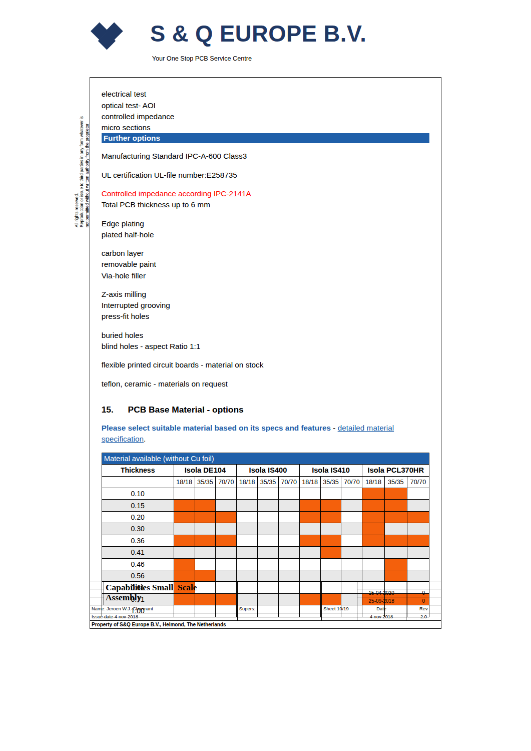S & Q EUROPE B.V.
Your One Stop PCB Service Centre
All rights reserved.
Reproduction or issue to third parties in any form whatever is
not permitted without written authority from the proprietor
electrical test
optical test- AOI
controlled impedance
micro sections
Further options
Manufacturing Standard IPC-A-600 Class3
UL certification UL-file number:E258735
Controlled impedance according IPC-2141A
Total PCB thickness up to 6 mm
Edge plating
plated half-hole
carbon layer
removable paint
Via-hole filler
Z-axis milling
Interrupted grooving
press-fit holes
buried holes
blind holes - aspect Ratio 1:1
flexible printed circuit boards - material on stock
teflon, ceramic - materials on request
15. PCB Base Material - options
Please select suitable material based on its specs and features - detailed material specification.
| Material available (without Cu foil) |
| Thickness | Isola DE104 | Isola IS400 | Isola IS410 | Isola PCL370HR |
| | 18/18 | 35/35 | 70/70 | 18/18 | 35/35 | 70/70 | 18/18 | 35/35 | 70/70 | 18/18 | 35/35 | 70/70 |
| 0.10 | | | | | | | | | | | | |
| 0.15 | | | | | | | | | | | | |
| 0.20 | | | | | | | | | | | | |
| 0.30 | | | | | | | | | | | | |
| 0.36 | | | | | | | | | | | | |
| 0.41 | | | | | | | | | | | | |
| 0.46 | | | | | | | | | | | | |
| 0.56 | | | | | | | | | | | | |
| 0.61 | | | | | | | | | | | | |
| 0.71 | | | | | | | | | | | | |
| 1.00 | | | | | | | | | | | | |
| | Capabilities Small Scale Assembly | | | | |
| | 15-04-2020 | 0 |
| | 25-09-2018 | 0 |
| Name: Jeroen W.J. Charmant | Supers: | Sheet 10/19 | Date | Rev |
| Issue date 4-nov-2018 | | | 4 nov 2018 | 2.0 |
| Property of S&Q Europe B.V., Helmond, The Netherlands |